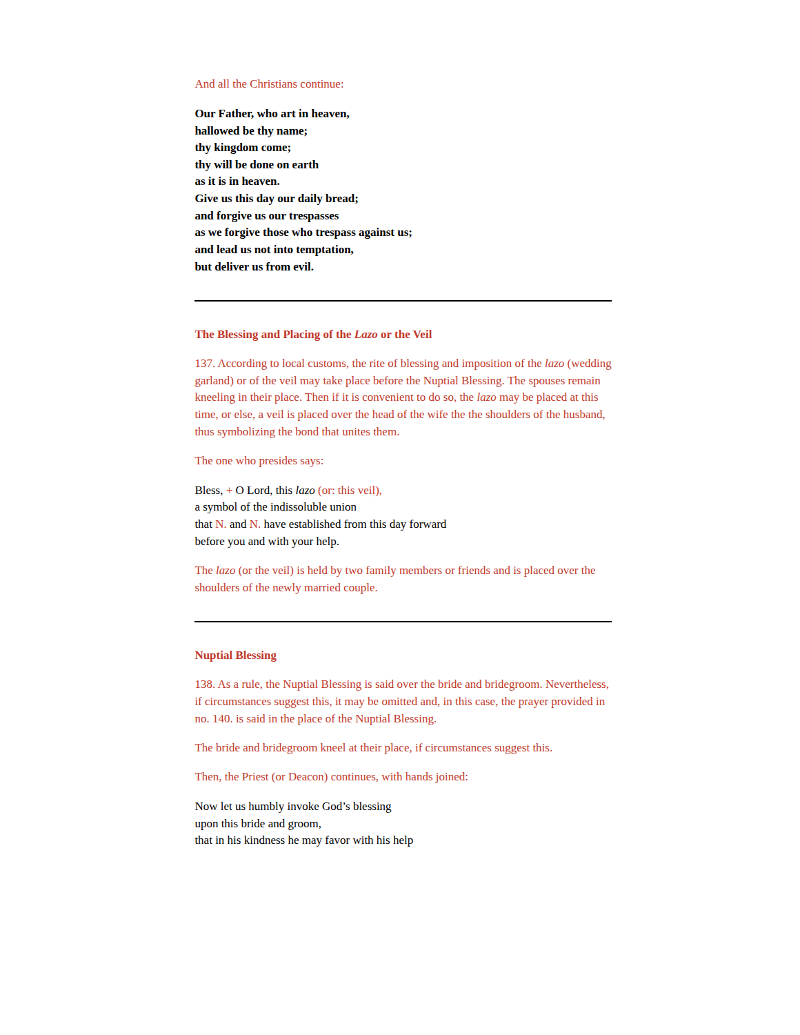And all the Christians continue:
Our Father, who art in heaven,
hallowed be thy name;
thy kingdom come;
thy will be done on earth
as it is in heaven.
Give us this day our daily bread;
and forgive us our trespasses
as we forgive those who trespass against us;
and lead us not into temptation,
but deliver us from evil.
The Blessing and Placing of the Lazo or the Veil
137. According to local customs, the rite of blessing and imposition of the lazo (wedding garland) or of the veil may take place before the Nuptial Blessing. The spouses remain kneeling in their place. Then if it is convenient to do so, the lazo may be placed at this time, or else, a veil is placed over the head of the wife the the shoulders of the husband, thus symbolizing the bond that unites them.
The one who presides says:
Bless, + O Lord, this lazo (or: this veil),
a symbol of the indissoluble union
that N. and N. have established from this day forward
before you and with your help.
The lazo (or the veil) is held by two family members or friends and is placed over the shoulders of the newly married couple.
Nuptial Blessing
138. As a rule, the Nuptial Blessing is said over the bride and bridegroom. Nevertheless, if circumstances suggest this, it may be omitted and, in this case, the prayer provided in no. 140. is said in the place of the Nuptial Blessing.
The bride and bridegroom kneel at their place, if circumstances suggest this.
Then, the Priest (or Deacon) continues, with hands joined:
Now let us humbly invoke God’s blessing
upon this bride and groom,
that in his kindness he may favor with his help